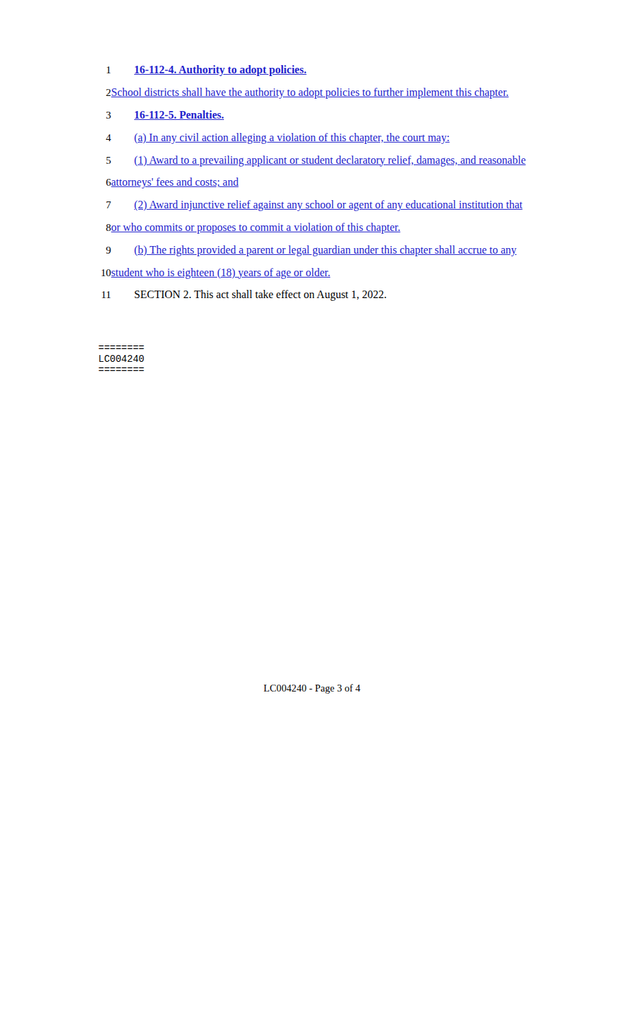| 1 | 16-112-4. Authority to adopt policies. |
| 2 | School districts shall have the authority to adopt policies to further implement this chapter. |
| 3 | 16-112-5. Penalties. |
| 4 | (a) In any civil action alleging a violation of this chapter, the court may: |
| 5 | (1) Award to a prevailing applicant or student declaratory relief, damages, and reasonable |
| 6 | attorneys' fees and costs; and |
| 7 | (2) Award injunctive relief against any school or agent of any educational institution that |
| 8 | or who commits or proposes to commit a violation of this chapter. |
| 9 | (b) The rights provided a parent or legal guardian under this chapter shall accrue to any |
| 10 | student who is eighteen (18) years of age or older. |
| 11 | SECTION 2. This act shall take effect on August 1, 2022. |
========
LC004240
========
LC004240 - Page 3 of 4